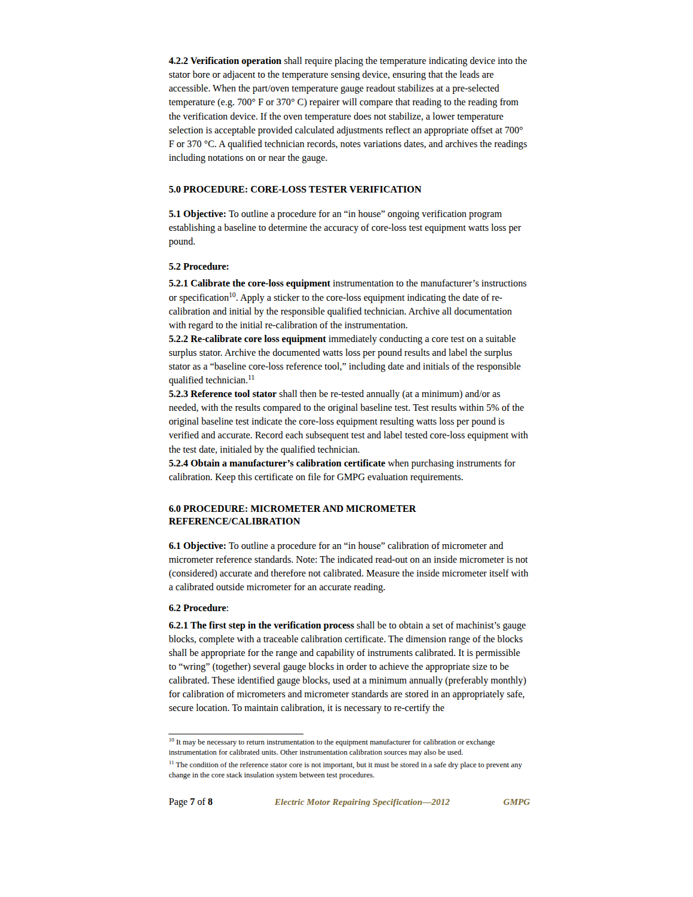4.2.2 Verification operation shall require placing the temperature indicating device into the stator bore or adjacent to the temperature sensing device, ensuring that the leads are accessible. When the part/oven temperature gauge readout stabilizes at a pre-selected temperature (e.g. 700° F or 370° C) repairer will compare that reading to the reading from the verification device. If the oven temperature does not stabilize, a lower temperature selection is acceptable provided calculated adjustments reflect an appropriate offset at 700° F or 370 °C. A qualified technician records, notes variations dates, and archives the readings including notations on or near the gauge.
5.0 PROCEDURE: CORE-LOSS TESTER VERIFICATION
5.1 Objective: To outline a procedure for an “in house” ongoing verification program establishing a baseline to determine the accuracy of core-loss test equipment watts loss per pound.
5.2 Procedure:
5.2.1 Calibrate the core-loss equipment instrumentation to the manufacturer’s instructions or specification10. Apply a sticker to the core-loss equipment indicating the date of re-calibration and initial by the responsible qualified technician. Archive all documentation with regard to the initial re-calibration of the instrumentation.
5.2.2 Re-calibrate core loss equipment immediately conducting a core test on a suitable surplus stator. Archive the documented watts loss per pound results and label the surplus stator as a “baseline core-loss reference tool,” including date and initials of the responsible qualified technician.11
5.2.3 Reference tool stator shall then be re-tested annually (at a minimum) and/or as needed, with the results compared to the original baseline test. Test results within 5% of the original baseline test indicate the core-loss equipment resulting watts loss per pound is verified and accurate. Record each subsequent test and label tested core-loss equipment with the test date, initialed by the qualified technician.
5.2.4 Obtain a manufacturer’s calibration certificate when purchasing instruments for calibration. Keep this certificate on file for GMPG evaluation requirements.
6.0 PROCEDURE: MICROMETER AND MICROMETER
REFERENCE/CALIBRATION
6.1 Objective: To outline a procedure for an “in house” calibration of micrometer and micrometer reference standards. Note: The indicated read-out on an inside micrometer is not (considered) accurate and therefore not calibrated. Measure the inside micrometer itself with a calibrated outside micrometer for an accurate reading.
6.2 Procedure:
6.2.1 The first step in the verification process shall be to obtain a set of machinist’s gauge blocks, complete with a traceable calibration certificate. The dimension range of the blocks shall be appropriate for the range and capability of instruments calibrated. It is permissible to “wring” (together) several gauge blocks in order to achieve the appropriate size to be calibrated. These identified gauge blocks, used at a minimum annually (preferably monthly) for calibration of micrometers and micrometer standards are stored in an appropriately safe, secure location. To maintain calibration, it is necessary to re-certify the
10 It may be necessary to return instrumentation to the equipment manufacturer for calibration or exchange instrumentation for calibrated units. Other instrumentation calibration sources may also be used.
11 The condition of the reference stator core is not important, but it must be stored in a safe dry place to prevent any change in the core stack insulation system between test procedures.
Page 7 of 8
Electric Motor Repairing Specification—2012
GMPG